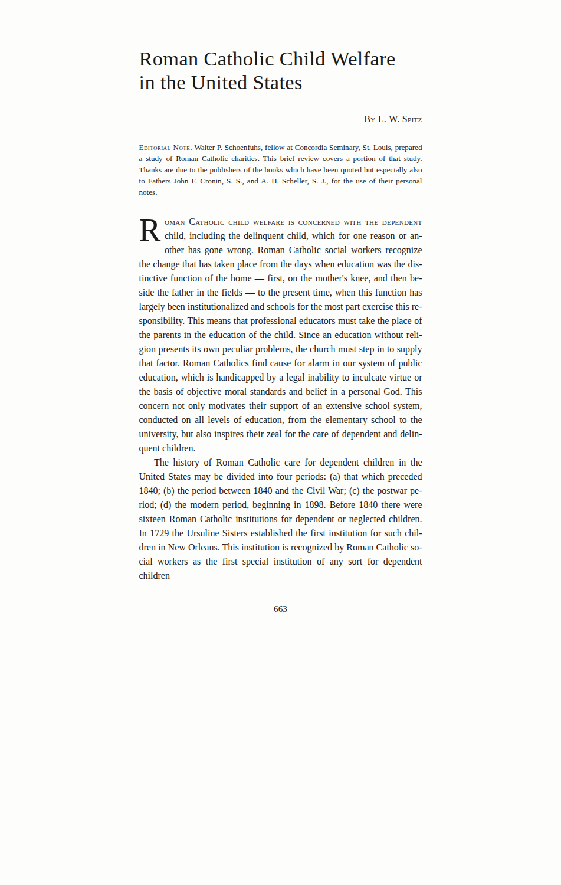Roman Catholic Child Welfare
in the United States
By L. W. Spitz
Editorial Note. Walter P. Schoenfuhs, fellow at Concordia Seminary, St. Louis, prepared a study of Roman Catholic charities. This brief review covers a portion of that study. Thanks are due to the publishers of the books which have been quoted but especially also to Fathers John F. Cronin, S. S., and A. H. Scheller, S. J., for the use of their personal notes.
Roman Catholic child welfare is concerned with the dependent child, including the delinquent child, which for one reason or another has gone wrong. Roman Catholic social workers recognize the change that has taken place from the days when education was the distinctive function of the home — first, on the mother's knee, and then beside the father in the fields — to the present time, when this function has largely been institutionalized and schools for the most part exercise this responsibility. This means that professional educators must take the place of the parents in the education of the child. Since an education without religion presents its own peculiar problems, the church must step in to supply that factor. Roman Catholics find cause for alarm in our system of public education, which is handicapped by a legal inability to inculcate virtue or the basis of objective moral standards and belief in a personal God. This concern not only motivates their support of an extensive school system, conducted on all levels of education, from the elementary school to the university, but also inspires their zeal for the care of dependent and delinquent children.
The history of Roman Catholic care for dependent children in the United States may be divided into four periods: (a) that which preceded 1840; (b) the period between 1840 and the Civil War; (c) the postwar period; (d) the modern period, beginning in 1898. Before 1840 there were sixteen Roman Catholic institutions for dependent or neglected children. In 1729 the Ursuline Sisters established the first institution for such children in New Orleans. This institution is recognized by Roman Catholic social workers as the first special institution of any sort for dependent children
663